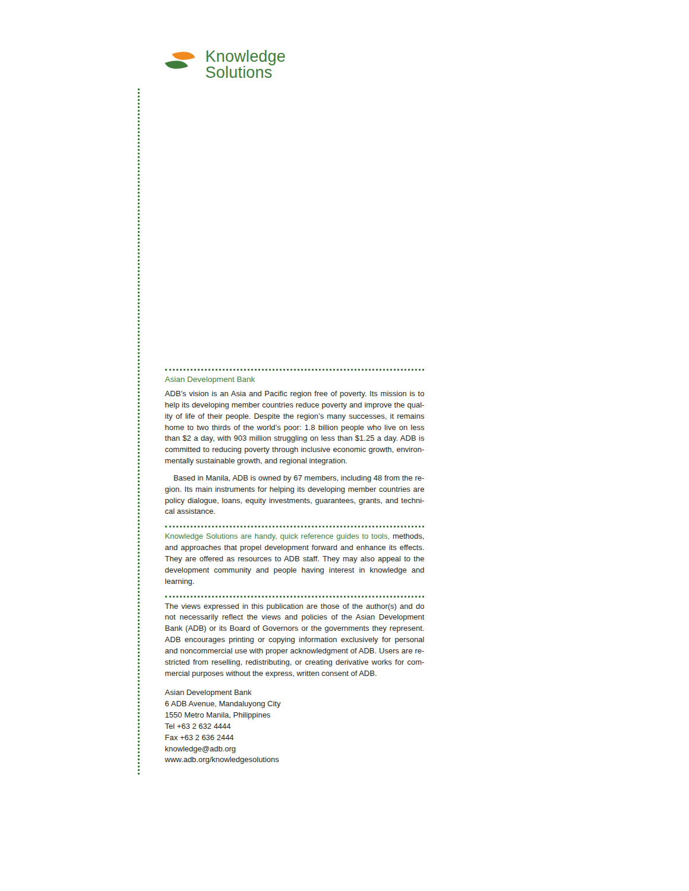Knowledge
Solutions
Asian Development Bank
ADB’s vision is an Asia and Pacific region free of poverty. Its mission is to help its developing member countries reduce poverty and improve the quality of life of their people. Despite the region’s many successes, it remains home to two thirds of the world’s poor: 1.8 billion people who live on less than $2 a day, with 903 million struggling on less than $1.25 a day. ADB is committed to reducing poverty through inclusive economic growth, environmentally sustainable growth, and regional integration.
Based in Manila, ADB is owned by 67 members, including 48 from the region. Its main instruments for helping its developing member countries are policy dialogue, loans, equity investments, guarantees, grants, and technical assistance.
Knowledge Solutions are handy, quick reference guides to tools, methods, and approaches that propel development forward and enhance its effects. They are offered as resources to ADB staff. They may also appeal to the development community and people having interest in knowledge and learning.
The views expressed in this publication are those of the author(s) and do not necessarily reflect the views and policies of the Asian Development Bank (ADB) or its Board of Governors or the governments they represent. ADB encourages printing or copying information exclusively for personal and noncommercial use with proper acknowledgment of ADB. Users are restricted from reselling, redistributing, or creating derivative works for commercial purposes without the express, written consent of ADB.
Asian Development Bank
6 ADB Avenue, Mandaluyong City
1550 Metro Manila, Philippines
Tel +63 2 632 4444
Fax +63 2 636 2444
knowledge@adb.org
www.adb.org/knowledgesolutions